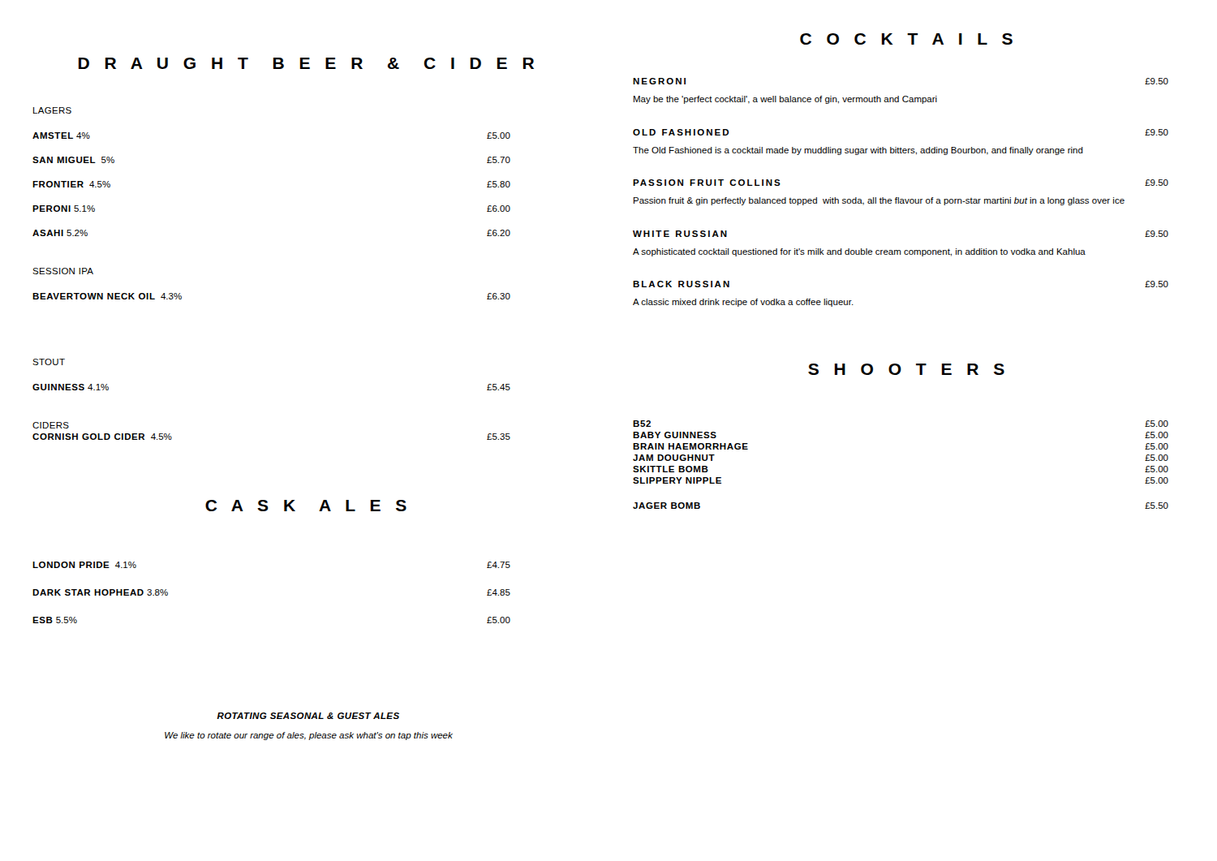D R A U G H T B E E R & C I D E R
LAGERS
| AMSTEL 4% | £5.00 |
| SAN MIGUEL 5% | £5.70 |
| FRONTIER 4.5% | £5.80 |
| PERONI 5.1% | £6.00 |
| ASAHI 5.2% | £6.20 |
SESSION IPA
| BEAVERTOWN NECK OIL 4.3% | £6.30 |
STOUT
| GUINNESS 4.1% | £5.45 |
CIDERS
| CORNISH GOLD CIDER 4.5% | £5.35 |
C A S K A L E S
| LONDON PRIDE 4.1% | £4.75 |
| DARK STAR HOPHEAD 3.8% | £4.85 |
| ESB 5.5% | £5.00 |
ROTATING SEASONAL & GUEST ALES
We like to rotate our range of ales, please ask what's on tap this week
C O C K T A I L S
NEGRONI £9.50
May be the 'perfect cocktail', a well balance of gin, vermouth and Campari
OLD FASHIONED £9.50
The Old Fashioned is a cocktail made by muddling sugar with bitters, adding Bourbon, and finally orange rind
PASSION FRUIT COLLINS £9.50
Passion fruit & gin perfectly balanced topped with soda, all the flavour of a porn-star martini but in a long glass over ice
WHITE RUSSIAN £9.50
A sophisticated cocktail questioned for it's milk and double cream component, in addition to vodka and Kahlua
BLACK RUSSIAN £9.50
A classic mixed drink recipe of vodka a coffee liqueur.
S H O O T E R S
| B52 | £5.00 |
| BABY GUINNESS | £5.00 |
| BRAIN HAEMORRHAGE | £5.00 |
| JAM DOUGHNUT | £5.00 |
| SKITTLE BOMB | £5.00 |
| SLIPPERY NIPPLE | £5.00 |
| JAGER BOMB | £5.50 |